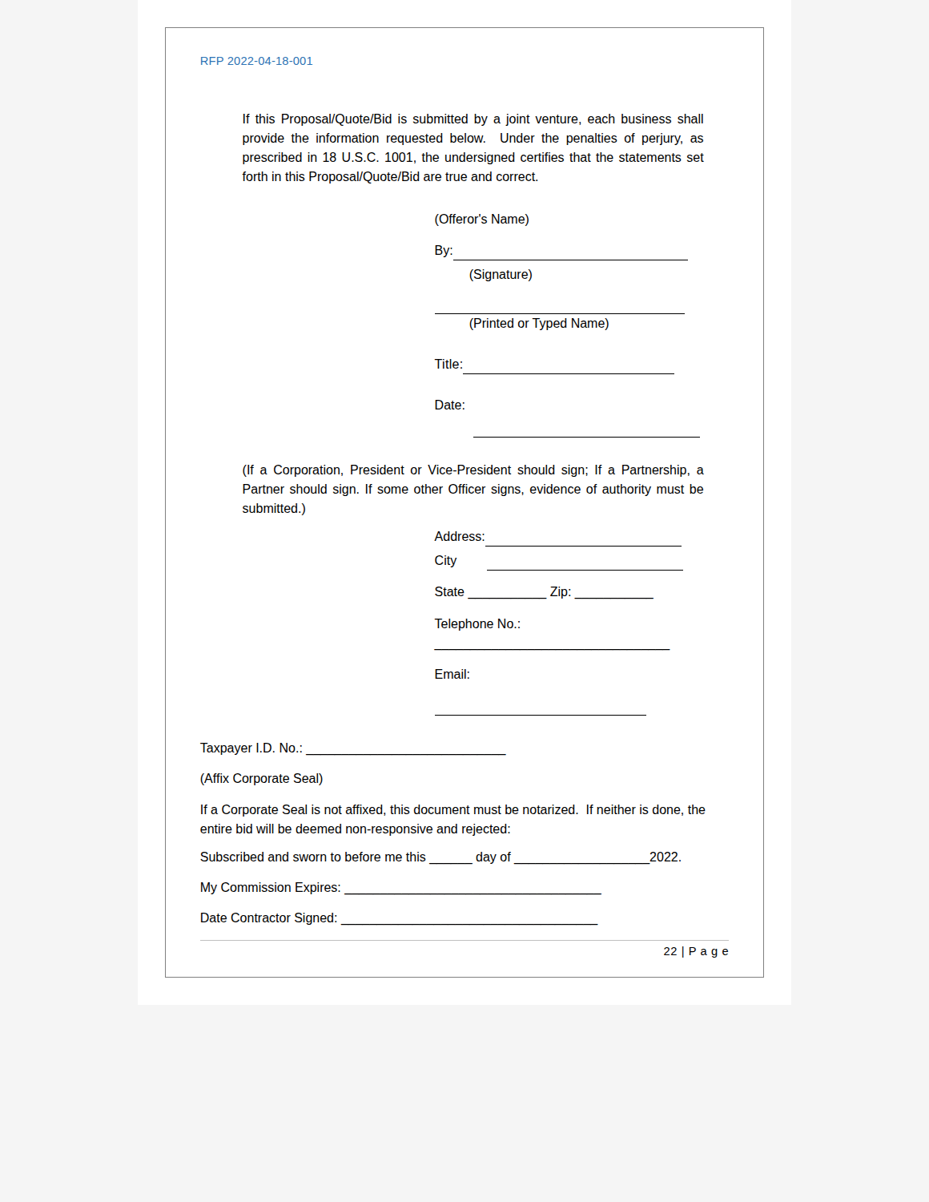RFP 2022-04-18-001
If this Proposal/Quote/Bid is submitted by a joint venture, each business shall provide the information requested below. Under the penalties of perjury, as prescribed in 18 U.S.C. 1001, the undersigned certifies that the statements set forth in this Proposal/Quote/Bid are true and correct.
(Offeror's Name)
By:
(Signature)
(Printed or Typed Name)
Title:
Date:
(If a Corporation, President or Vice-President should sign; If a Partnership, a Partner should sign. If some other Officer signs, evidence of authority must be submitted.)
Address:
City
State ___________ Zip: ___________
Telephone No.: _________________________________
Email:
Taxpayer I.D. No.: ____________________________
(Affix Corporate Seal)
If a Corporate Seal is not affixed, this document must be notarized. If neither is done, the entire bid will be deemed non-responsive and rejected:
Subscribed and sworn to before me this ______ day of ___________________2022.
My Commission Expires: ____________________________________
Date Contractor Signed: ____________________________________
22 | P a g e